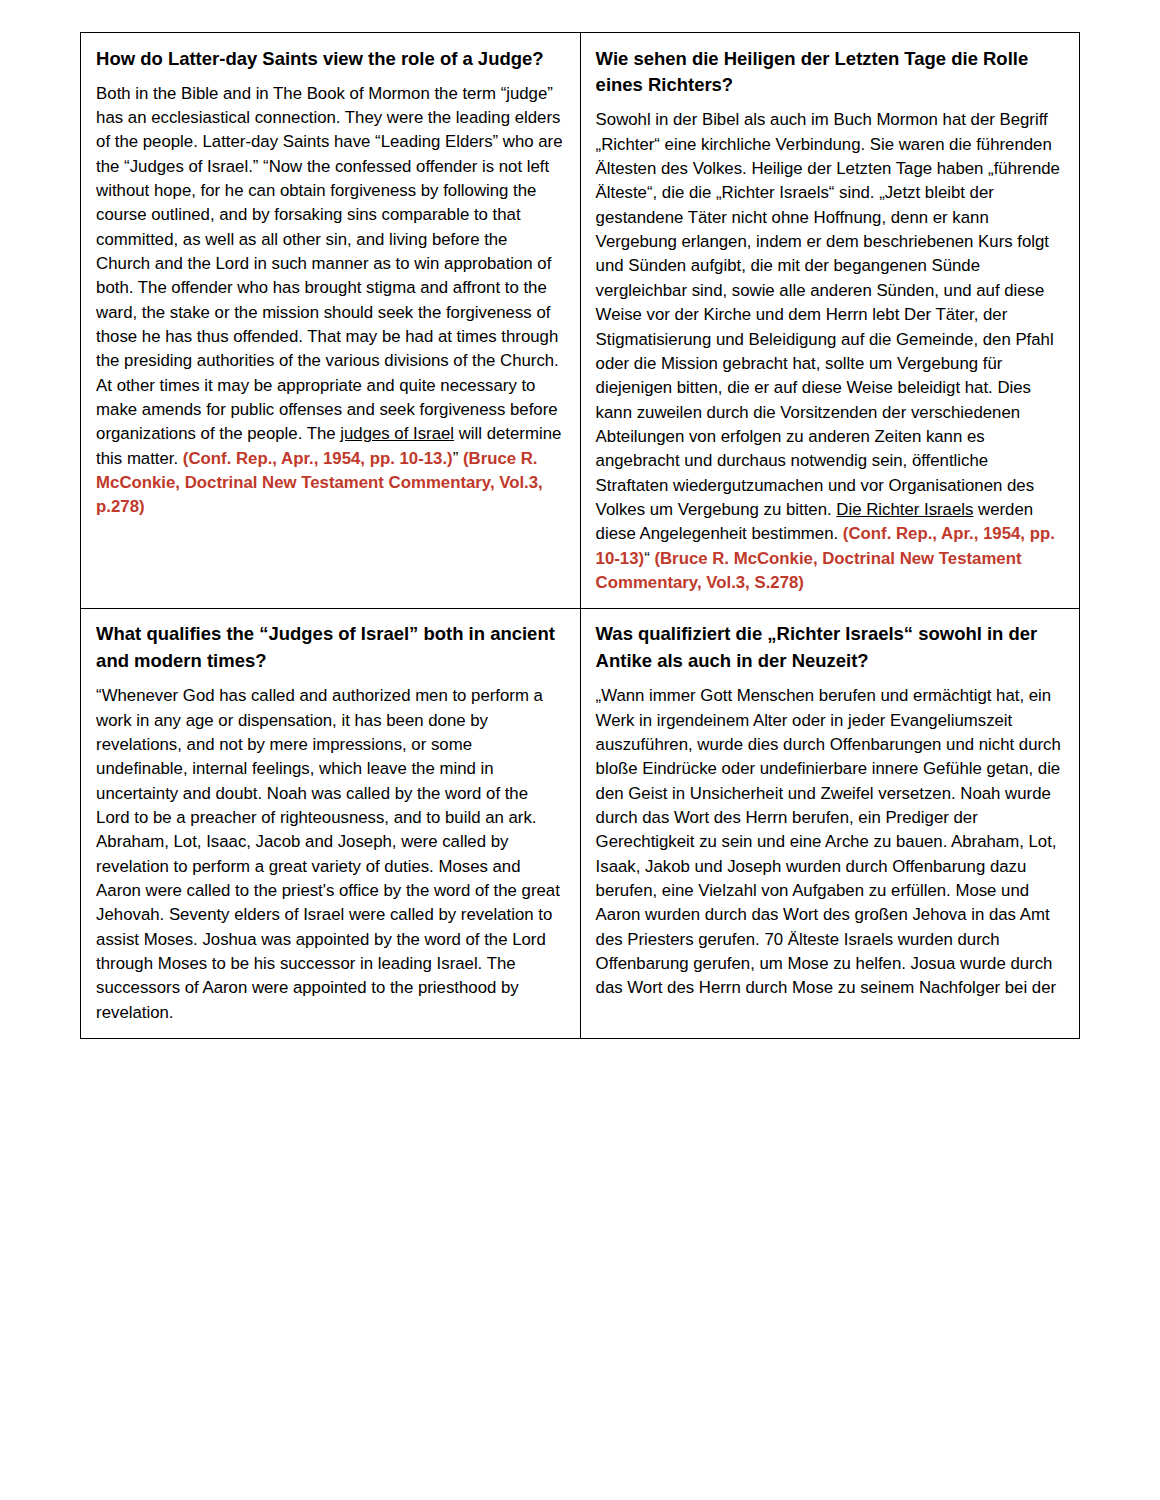| How do Latter-day Saints view the role of a Judge? Both in the Bible and in The Book of Mormon the term “judge” has an ecclesiastical connection. They were the leading elders of the people. Latter-day Saints have “Leading Elders” who are the “Judges of Israel.” “Now the confessed offender is not left without hope, for he can obtain forgiveness by following the course outlined, and by forsaking sins comparable to that committed, as well as all other sin, and living before the Church and the Lord in such manner as to win approbation of both. The offender who has brought stigma and affront to the ward, the stake or the mission should seek the forgiveness of those he has thus offended. That may be had at times through the presiding authorities of the various divisions of the Church. At other times it may be appropriate and quite necessary to make amends for public offenses and seek forgiveness before organizations of the people. The judges of Israel will determine this matter. (Conf. Rep., Apr., 1954, pp. 10-13.) ” (Bruce R. McConkie, Doctrinal New Testament Commentary, Vol.3, p.278) | Wie sehen die Heiligen der Letzten Tage die Rolle eines Richters? Sowohl in der Bibel als auch im Buch Mormon hat der Begriff „Richter“ eine kirchliche Verbindung. Sie waren die führenden Ältesten des Volkes. Heilige der Letzten Tage haben „führende Älteste“, die die „Richter Israels“ sind. „Jetzt bleibt der gestandene Täter nicht ohne Hoffnung, denn er kann Vergebung erlangen, indem er dem beschriebenen Kurs folgt und Sünden aufgibt, die mit der begangenen Sünde vergleichbar sind, sowie alle anderen Sünden, und auf diese Weise vor der Kirche und dem Herrn lebt Der Täter, der Stigmatisierung und Beleidigung auf die Gemeinde, den Pfahl oder die Mission gebracht hat, sollte um Vergebung für diejenigen bitten, die er auf diese Weise beleidigt hat. Dies kann zuweilen durch die Vorsitzenden der verschiedenen Abteilungen von erfolgen zu anderen Zeiten kann es angebracht und durchaus notwendig sein, öffentliche Straftaten wiedergutzumachen und vor Organisationen des Volkes um Vergebung zu bitten. Die Richter Israels werden diese Angelegenheit bestimmen. (Conf. Rep., Apr., 1954, pp. 10-13) “ (Bruce R. McConkie, Doctrinal New Testament Commentary, Vol.3, S.278) |
| What qualifies the “Judges of Israel” both in ancient and modern times? “Whenever God has called and authorized men to perform a work in any age or dispensation, it has been done by revelations, and not by mere impressions, or some undefinable, internal feelings, which leave the mind in uncertainty and doubt. Noah was called by the word of the Lord to be a preacher of righteousness, and to build an ark. Abraham, Lot, Isaac, Jacob and Joseph, were called by revelation to perform a great variety of duties. Moses and Aaron were called to the priest's office by the word of the great Jehovah. Seventy elders of Israel were called by revelation to assist Moses. Joshua was appointed by the word of the Lord through Moses to be his successor in leading Israel. The successors of Aaron were appointed to the priesthood by revelation. | Was qualifiziert die „Richter Israels“ sowohl in der Antike als auch in der Neuzeit? „Wann immer Gott Menschen berufen und ermächtigt hat, ein Werk in irgendeinem Alter oder in jeder Evangeliumszeit auszuführen, wurde dies durch Offenbarungen und nicht durch bloße Eindrücke oder undefinierbare innere Gefühle getan, die den Geist in Unsicherheit und Zweifel versetzen. Noah wurde durch das Wort des Herrn berufen, ein Prediger der Gerechtigkeit zu sein und eine Arche zu bauen. Abraham, Lot, Isaak, Jakob und Joseph wurden durch Offenbarung dazu berufen, eine Vielzahl von Aufgaben zu erfüllen. Mose und Aaron wurden durch das Wort des großen Jehova in das Amt des Priesters gerufen. 70 Älteste Israels wurden durch Offenbarung gerufen, um Mose zu helfen. Josua wurde durch das Wort des Herrn durch Mose zu seinem Nachfolger bei der |